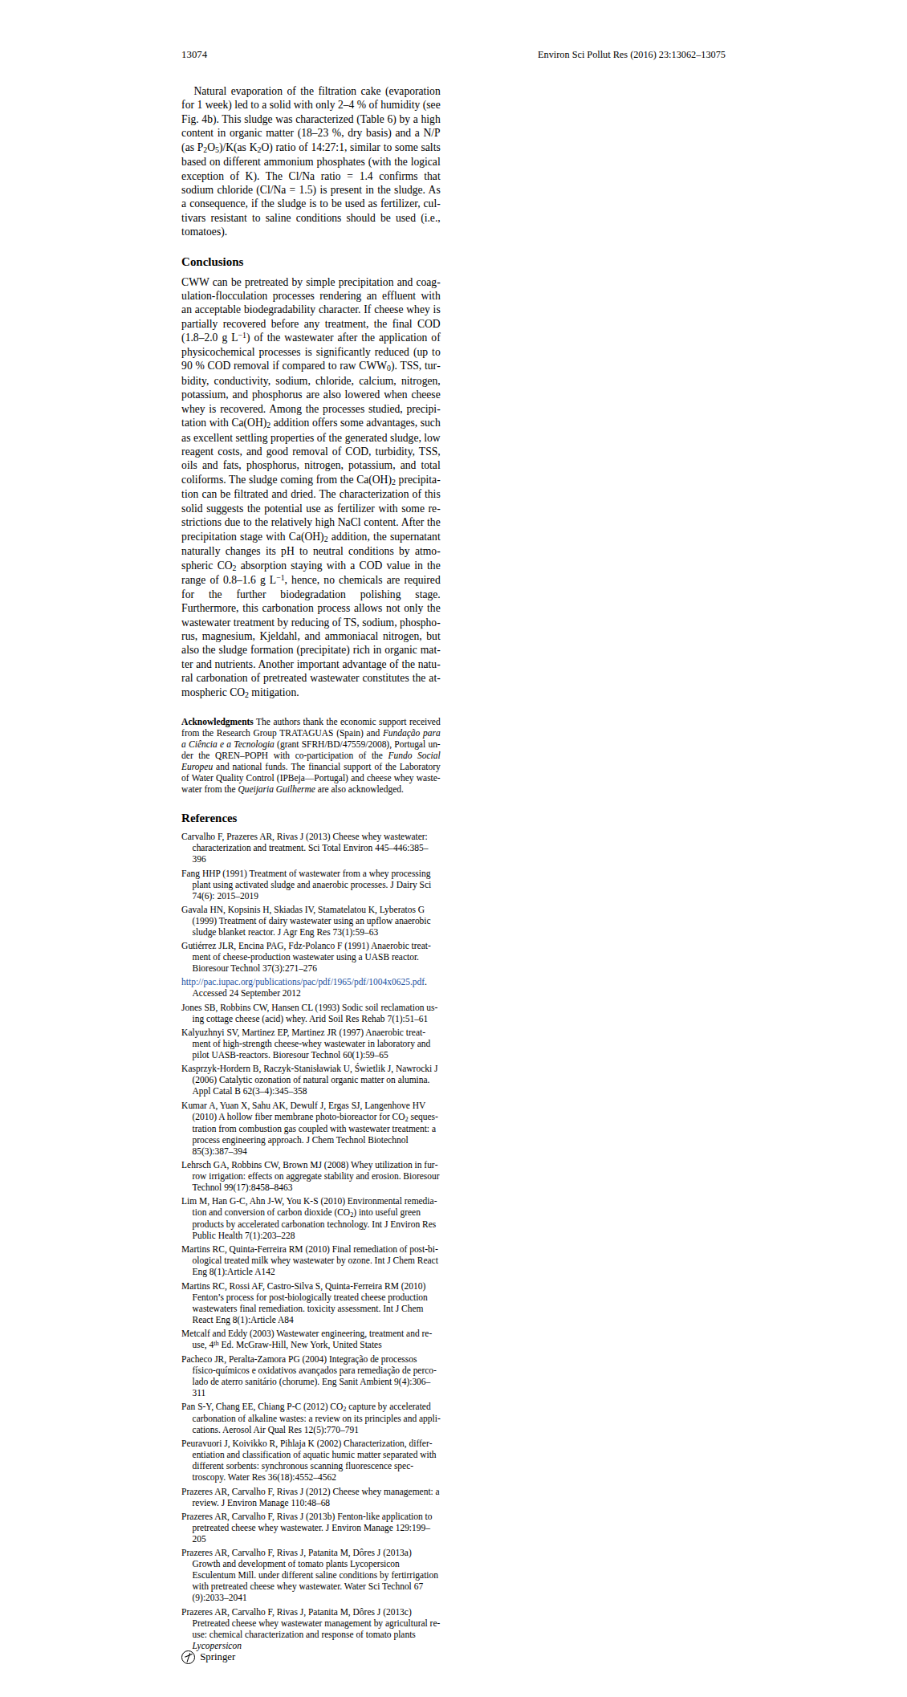13074
Environ Sci Pollut Res (2016) 23:13062–13075
Natural evaporation of the filtration cake (evaporation for 1 week) led to a solid with only 2–4 % of humidity (see Fig. 4b). This sludge was characterized (Table 6) by a high content in organic matter (18–23 %, dry basis) and a N/P (as P2O5)/K(as K2O) ratio of 14:27:1, similar to some salts based on different ammonium phosphates (with the logical exception of K). The Cl/Na ratio = 1.4 confirms that sodium chloride (Cl/Na = 1.5) is present in the sludge. As a consequence, if the sludge is to be used as fertilizer, cultivars resistant to saline conditions should be used (i.e., tomatoes).
Conclusions
CWW can be pretreated by simple precipitation and coagulation-flocculation processes rendering an effluent with an acceptable biodegradability character. If cheese whey is partially recovered before any treatment, the final COD (1.8–2.0 g L−1) of the wastewater after the application of physicochemical processes is significantly reduced (up to 90 % COD removal if compared to raw CWW0). TSS, turbidity, conductivity, sodium, chloride, calcium, nitrogen, potassium, and phosphorus are also lowered when cheese whey is recovered. Among the processes studied, precipitation with Ca(OH)2 addition offers some advantages, such as excellent settling properties of the generated sludge, low reagent costs, and good removal of COD, turbidity, TSS, oils and fats, phosphorus, nitrogen, potassium, and total coliforms. The sludge coming from the Ca(OH)2 precipitation can be filtrated and dried. The characterization of this solid suggests the potential use as fertilizer with some restrictions due to the relatively high NaCl content. After the precipitation stage with Ca(OH)2 addition, the supernatant naturally changes its pH to neutral conditions by atmospheric CO2 absorption staying with a COD value in the range of 0.8–1.6 g L−1, hence, no chemicals are required for the further biodegradation polishing stage. Furthermore, this carbonation process allows not only the wastewater treatment by reducing of TS, sodium, phosphorus, magnesium, Kjeldahl, and ammoniacal nitrogen, but also the sludge formation (precipitate) rich in organic matter and nutrients. Another important advantage of the natural carbonation of pretreated wastewater constitutes the atmospheric CO2 mitigation.
Acknowledgments The authors thank the economic support received from the Research Group TRATAGUAS (Spain) and Fundação para a Ciência e a Tecnologia (grant SFRH/BD/47559/2008), Portugal under the QREN–POPH with co-participation of the Fundo Social Europeu and national funds. The financial support of the Laboratory of Water Quality Control (IPBeja—Portugal) and cheese whey wastewater from the Queijaria Guilherme are also acknowledged.
References
Carvalho F, Prazeres AR, Rivas J (2013) Cheese whey wastewater: characterization and treatment. Sci Total Environ 445–446:385–396
Fang HHP (1991) Treatment of wastewater from a whey processing plant using activated sludge and anaerobic processes. J Dairy Sci 74(6): 2015–2019
Gavala HN, Kopsinis H, Skiadas IV, Stamatelatou K, Lyberatos G (1999) Treatment of dairy wastewater using an upflow anaerobic sludge blanket reactor. J Agr Eng Res 73(1):59–63
Gutiérrez JLR, Encina PAG, Fdz-Polanco F (1991) Anaerobic treatment of cheese-production wastewater using a UASB reactor. Bioresour Technol 37(3):271–276
http://pac.iupac.org/publications/pac/pdf/1965/pdf/1004x0625.pdf. Accessed 24 September 2012
Jones SB, Robbins CW, Hansen CL (1993) Sodic soil reclamation using cottage cheese (acid) whey. Arid Soil Res Rehab 7(1):51–61
Kalyuzhnyi SV, Martinez EP, Martinez JR (1997) Anaerobic treatment of high-strength cheese-whey wastewater in laboratory and pilot UASB-reactors. Bioresour Technol 60(1):59–65
Kasprzyk-Hordern B, Raczyk-Stanisławiak U, Świetlik J, Nawrocki J (2006) Catalytic ozonation of natural organic matter on alumina. Appl Catal B 62(3–4):345–358
Kumar A, Yuan X, Sahu AK, Dewulf J, Ergas SJ, Langenhove HV (2010) A hollow fiber membrane photo-bioreactor for CO2 sequestration from combustion gas coupled with wastewater treatment: a process engineering approach. J Chem Technol Biotechnol 85(3):387–394
Lehrsch GA, Robbins CW, Brown MJ (2008) Whey utilization in furrow irrigation: effects on aggregate stability and erosion. Bioresour Technol 99(17):8458–8463
Lim M, Han G-C, Ahn J-W, You K-S (2010) Environmental remediation and conversion of carbon dioxide (CO2) into useful green products by accelerated carbonation technology. Int J Environ Res Public Health 7(1):203–228
Martins RC, Quinta-Ferreira RM (2010) Final remediation of post-biological treated milk whey wastewater by ozone. Int J Chem React Eng 8(1):Article A142
Martins RC, Rossi AF, Castro-Silva S, Quinta-Ferreira RM (2010) Fenton’s process for post-biologically treated cheese production wastewaters final remediation. toxicity assessment. Int J Chem React Eng 8(1):Article A84
Metcalf and Eddy (2003) Wastewater engineering, treatment and reuse, 4th Ed. McGraw-Hill, New York, United States
Pacheco JR, Peralta-Zamora PG (2004) Integração de processos físico-químicos e oxidativos avançados para remediação de percolado de aterro sanitário (chorume). Eng Sanit Ambient 9(4):306–311
Pan S-Y, Chang EE, Chiang P-C (2012) CO2 capture by accelerated carbonation of alkaline wastes: a review on its principles and applications. Aerosol Air Qual Res 12(5):770–791
Peuravuori J, Koivikko R, Pihlaja K (2002) Characterization, differentiation and classification of aquatic humic matter separated with different sorbents: synchronous scanning fluorescence spectroscopy. Water Res 36(18):4552–4562
Prazeres AR, Carvalho F, Rivas J (2012) Cheese whey management: a review. J Environ Manage 110:48–68
Prazeres AR, Carvalho F, Rivas J (2013b) Fenton-like application to pretreated cheese whey wastewater. J Environ Manage 129:199–205
Prazeres AR, Carvalho F, Rivas J, Patanita M, Dôres J (2013a) Growth and development of tomato plants Lycopersicon Esculentum Mill. under different saline conditions by fertirrigation with pretreated cheese whey wastewater. Water Sci Technol 67 (9):2033–2041
Prazeres AR, Carvalho F, Rivas J, Patanita M, Dôres J (2013c) Pretreated cheese whey wastewater management by agricultural reuse: chemical characterization and response of tomato plants Lycopersicon
Springer